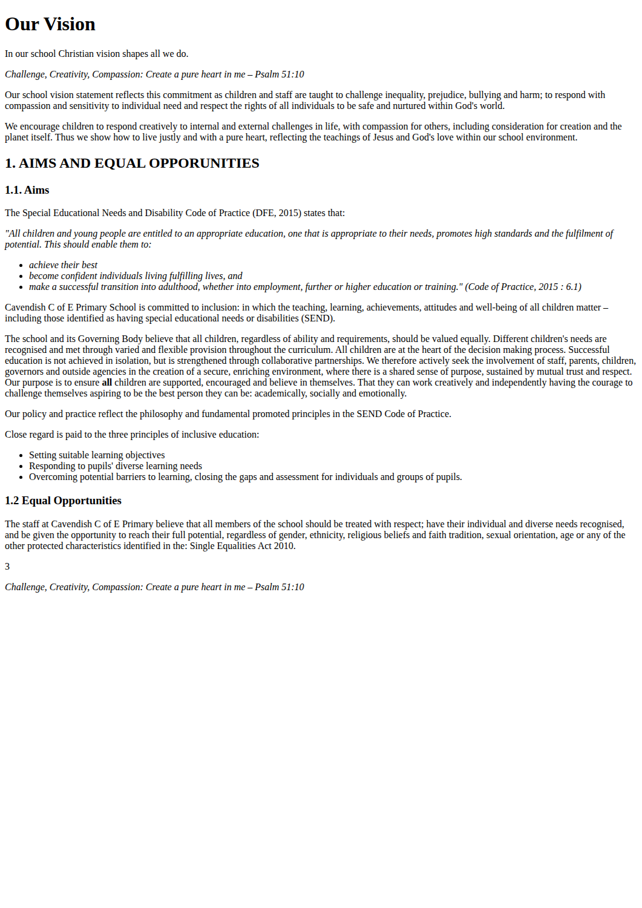Our Vision
In our school Christian vision shapes all we do.
Challenge, Creativity, Compassion: Create a pure heart in me – Psalm 51:10
Our school vision statement reflects this commitment as children and staff are taught to challenge inequality, prejudice, bullying and harm; to respond with compassion and sensitivity to individual need and respect the rights of all individuals to be safe and nurtured within God's world.
We encourage children to respond creatively to internal and external challenges in life, with compassion for others, including consideration for creation and the planet itself. Thus we show how to live justly and with a pure heart, reflecting the teachings of Jesus and God's love within our school environment.
1. AIMS AND EQUAL OPPORUNITIES
1.1. Aims
The Special Educational Needs and Disability Code of Practice (DFE, 2015) states that:
"All children and young people are entitled to an appropriate education, one that is appropriate to their needs, promotes high standards and the fulfilment of potential. This should enable them to:
achieve their best
become confident individuals living fulfilling lives, and
make a successful transition into adulthood, whether into employment, further or higher education or training." (Code of Practice, 2015 : 6.1)
Cavendish C of E Primary School is committed to inclusion: in which the teaching, learning, achievements, attitudes and well-being of all children matter – including those identified as having special educational needs or disabilities (SEND).
The school and its Governing Body believe that all children, regardless of ability and requirements, should be valued equally. Different children's needs are recognised and met through varied and flexible provision throughout the curriculum. All children are at the heart of the decision making process. Successful education is not achieved in isolation, but is strengthened through collaborative partnerships. We therefore actively seek the involvement of staff, parents, children, governors and outside agencies in the creation of a secure, enriching environment, where there is a shared sense of purpose, sustained by mutual trust and respect. Our purpose is to ensure all children are supported, encouraged and believe in themselves. That they can work creatively and independently having the courage to challenge themselves aspiring to be the best person they can be: academically, socially and emotionally.
Our policy and practice reflect the philosophy and fundamental promoted principles in the SEND Code of Practice.
Close regard is paid to the three principles of inclusive education:
Setting suitable learning objectives
Responding to pupils' diverse learning needs
Overcoming potential barriers to learning, closing the gaps and assessment for individuals and groups of pupils.
1.2 Equal Opportunities
The staff at Cavendish C of E Primary believe that all members of the school should be treated with respect; have their individual and diverse needs recognised, and be given the opportunity to reach their full potential, regardless of gender, ethnicity, religious beliefs and faith tradition, sexual orientation, age or any of the other protected characteristics identified in the: Single Equalities Act 2010.
3
Challenge, Creativity, Compassion: Create a pure heart in me – Psalm 51:10